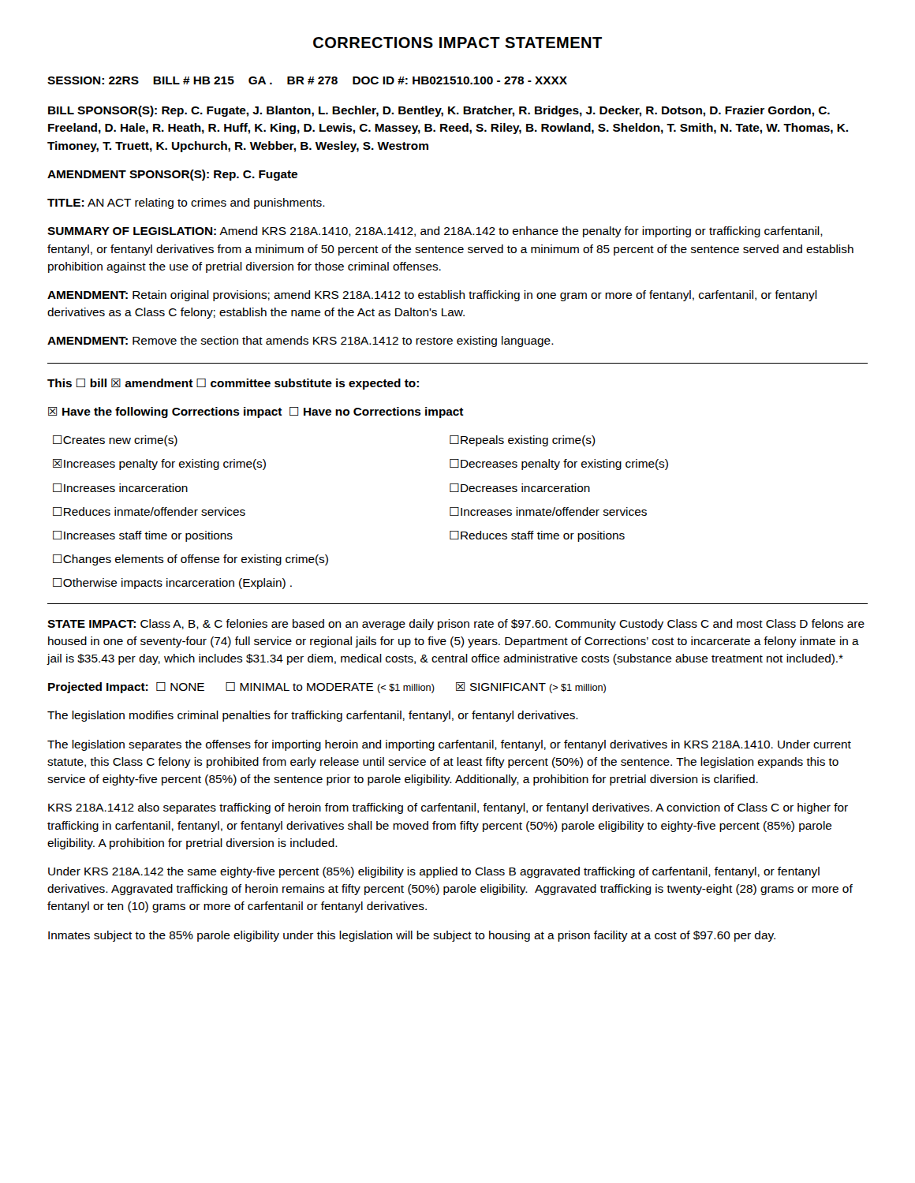CORRECTIONS IMPACT STATEMENT
SESSION: 22RS BILL # HB 215 GA . BR # 278 DOC ID #: HB021510.100 - 278 - XXXX
BILL SPONSOR(S): Rep. C. Fugate, J. Blanton, L. Bechler, D. Bentley, K. Bratcher, R. Bridges, J. Decker, R. Dotson, D. Frazier Gordon, C. Freeland, D. Hale, R. Heath, R. Huff, K. King, D. Lewis, C. Massey, B. Reed, S. Riley, B. Rowland, S. Sheldon, T. Smith, N. Tate, W. Thomas, K. Timoney, T. Truett, K. Upchurch, R. Webber, B. Wesley, S. Westrom
AMENDMENT SPONSOR(S): Rep. C. Fugate
TITLE: AN ACT relating to crimes and punishments.
SUMMARY OF LEGISLATION: Amend KRS 218A.1410, 218A.1412, and 218A.142 to enhance the penalty for importing or trafficking carfentanil, fentanyl, or fentanyl derivatives from a minimum of 50 percent of the sentence served to a minimum of 85 percent of the sentence served and establish prohibition against the use of pretrial diversion for those criminal offenses.
AMENDMENT: Retain original provisions; amend KRS 218A.1412 to establish trafficking in one gram or more of fentanyl, carfentanil, or fentanyl derivatives as a Class C felony; establish the name of the Act as Dalton's Law.
AMENDMENT: Remove the section that amends KRS 218A.1412 to restore existing language.
This ☐ bill ☒ amendment ☐ committee substitute is expected to:
☒ Have the following Corrections impact ☐ Have no Corrections impact
| ☐ Creates new crime(s) | ☐ Repeals existing crime(s) |
| ☒ Increases penalty for existing crime(s) | ☐ Decreases penalty for existing crime(s) |
| ☐ Increases incarceration | ☐ Decreases incarceration |
| ☐ Reduces inmate/offender services | ☐ Increases inmate/offender services |
| ☐ Increases staff time or positions | ☐ Reduces staff time or positions |
| ☐ Changes elements of offense for existing crime(s) | |
| ☐ Otherwise impacts incarceration (Explain) . | |
STATE IMPACT: Class A, B, & C felonies are based on an average daily prison rate of $97.60. Community Custody Class C and most Class D felons are housed in one of seventy-four (74) full service or regional jails for up to five (5) years. Department of Corrections’ cost to incarcerate a felony inmate in a jail is $35.43 per day, which includes $31.34 per diem, medical costs, & central office administrative costs (substance abuse treatment not included).*
Projected Impact: ☐ NONE☐ MINIMAL to MODERATE (< $1 million)☒ SIGNIFICANT (> $1 million)
The legislation modifies criminal penalties for trafficking carfentanil, fentanyl, or fentanyl derivatives.
The legislation separates the offenses for importing heroin and importing carfentanil, fentanyl, or fentanyl derivatives in KRS 218A.1410. Under current statute, this Class C felony is prohibited from early release until service of at least fifty percent (50%) of the sentence. The legislation expands this to service of eighty-five percent (85%) of the sentence prior to parole eligibility. Additionally, a prohibition for pretrial diversion is clarified.
KRS 218A.1412 also separates trafficking of heroin from trafficking of carfentanil, fentanyl, or fentanyl derivatives. A conviction of Class C or higher for trafficking in carfentanil, fentanyl, or fentanyl derivatives shall be moved from fifty percent (50%) parole eligibility to eighty-five percent (85%) parole eligibility. A prohibition for pretrial diversion is included.
Under KRS 218A.142 the same eighty-five percent (85%) eligibility is applied to Class B aggravated trafficking of carfentanil, fentanyl, or fentanyl derivatives. Aggravated trafficking of heroin remains at fifty percent (50%) parole eligibility. Aggravated trafficking is twenty-eight (28) grams or more of fentanyl or ten (10) grams or more of carfentanil or fentanyl derivatives.
Inmates subject to the 85% parole eligibility under this legislation will be subject to housing at a prison facility at a cost of $97.60 per day.